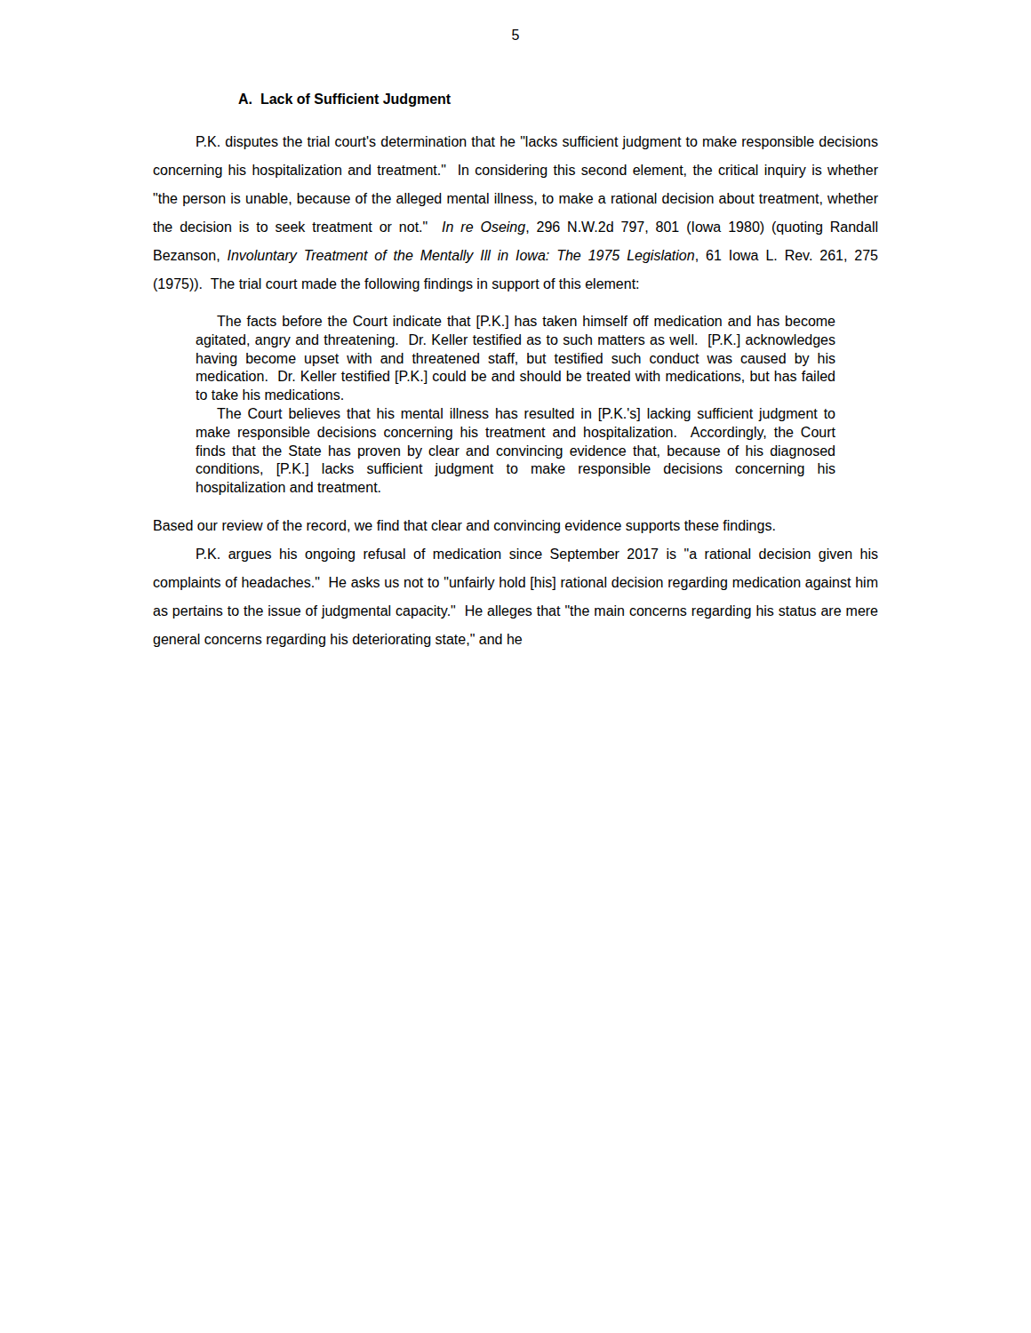5
A. Lack of Sufficient Judgment
P.K. disputes the trial court's determination that he "lacks sufficient judgment to make responsible decisions concerning his hospitalization and treatment." In considering this second element, the critical inquiry is whether "the person is unable, because of the alleged mental illness, to make a rational decision about treatment, whether the decision is to seek treatment or not." In re Oseing, 296 N.W.2d 797, 801 (Iowa 1980) (quoting Randall Bezanson, Involuntary Treatment of the Mentally Ill in Iowa: The 1975 Legislation, 61 Iowa L. Rev. 261, 275 (1975)). The trial court made the following findings in support of this element:
The facts before the Court indicate that [P.K.] has taken himself off medication and has become agitated, angry and threatening. Dr. Keller testified as to such matters as well. [P.K.] acknowledges having become upset with and threatened staff, but testified such conduct was caused by his medication. Dr. Keller testified [P.K.] could be and should be treated with medications, but has failed to take his medications.
The Court believes that his mental illness has resulted in [P.K.'s] lacking sufficient judgment to make responsible decisions concerning his treatment and hospitalization. Accordingly, the Court finds that the State has proven by clear and convincing evidence that, because of his diagnosed conditions, [P.K.] lacks sufficient judgment to make responsible decisions concerning his hospitalization and treatment.
Based our review of the record, we find that clear and convincing evidence supports these findings.
P.K. argues his ongoing refusal of medication since September 2017 is "a rational decision given his complaints of headaches." He asks us not to "unfairly hold [his] rational decision regarding medication against him as pertains to the issue of judgmental capacity." He alleges that "the main concerns regarding his status are mere general concerns regarding his deteriorating state," and he